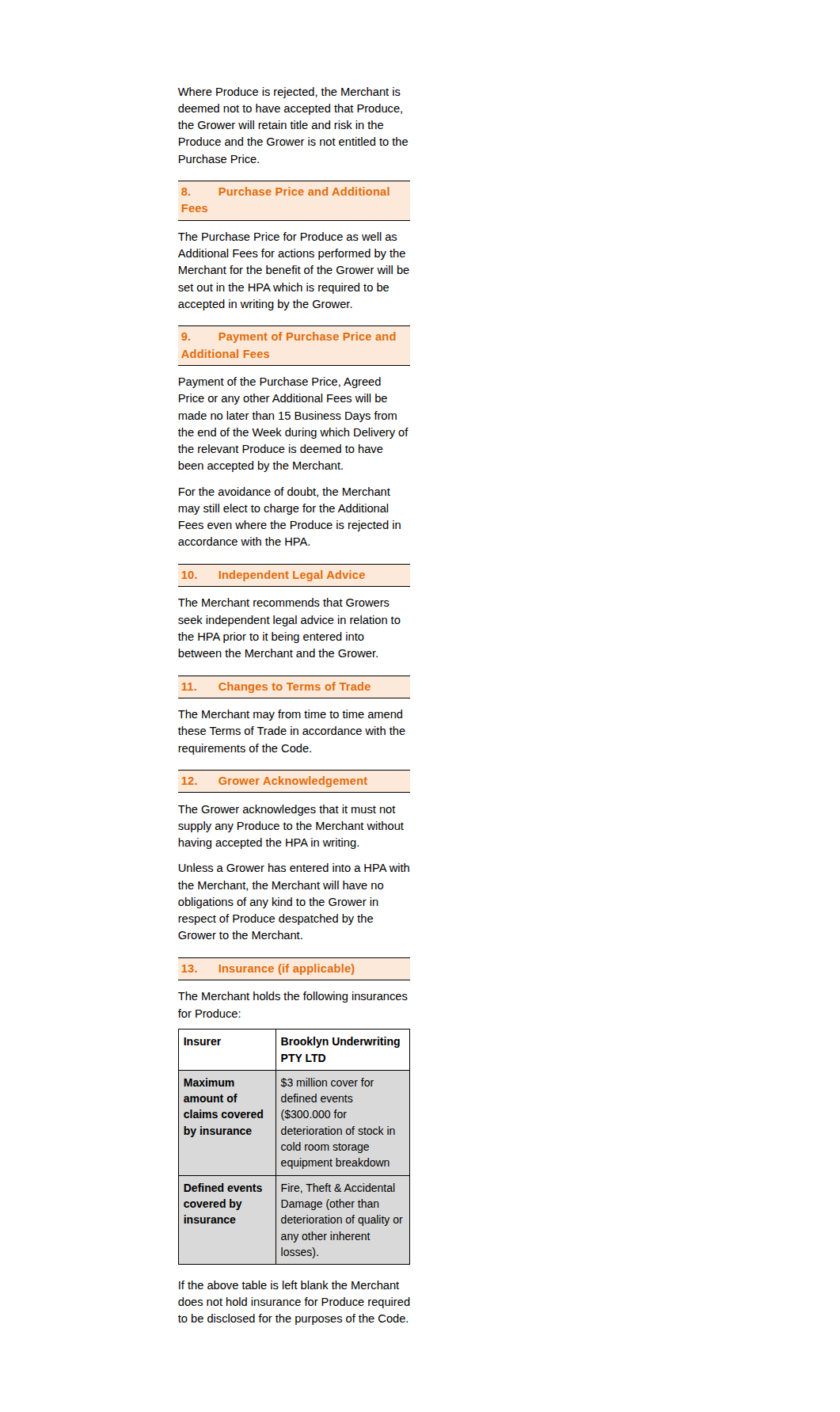Where Produce is rejected, the Merchant is deemed not to have accepted that Produce, the Grower will retain title and risk in the Produce and the Grower is not entitled to the Purchase Price.
8. Purchase Price and Additional Fees
The Purchase Price for Produce as well as Additional Fees for actions performed by the Merchant for the benefit of the Grower will be set out in the HPA which is required to be accepted in writing by the Grower.
9. Payment of Purchase Price and Additional Fees
Payment of the Purchase Price, Agreed Price or any other Additional Fees will be made no later than 15 Business Days from the end of the Week during which Delivery of the relevant Produce is deemed to have been accepted by the Merchant.
For the avoidance of doubt, the Merchant may still elect to charge for the Additional Fees even where the Produce is rejected in accordance with the HPA.
10. Independent Legal Advice
The Merchant recommends that Growers seek independent legal advice in relation to the HPA prior to it being entered into between the Merchant and the Grower.
11. Changes to Terms of Trade
The Merchant may from time to time amend these Terms of Trade in accordance with the requirements of the Code.
12. Grower Acknowledgement
The Grower acknowledges that it must not supply any Produce to the Merchant without having accepted the HPA in writing.
Unless a Grower has entered into a HPA with the Merchant, the Merchant will have no obligations of any kind to the Grower in respect of Produce despatched by the Grower to the Merchant.
13. Insurance (if applicable)
The Merchant holds the following insurances for Produce:
| Insurer | Brooklyn Underwriting PTY LTD |
| Maximum amount of claims covered by insurance | $3 million cover for defined events ($300.000 for deterioration of stock in cold room storage equipment breakdown |
| Defined events covered by insurance | Fire, Theft & Accidental Damage (other than deterioration of quality or any other inherent losses). |
If the above table is left blank the Merchant does not hold insurance for Produce required to be disclosed for the purposes of the Code.